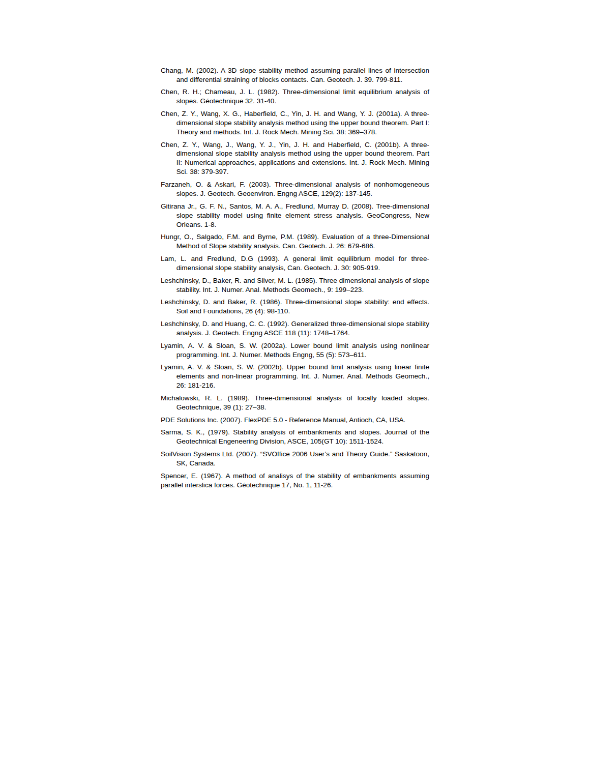Chang, M. (2002). A 3D slope stability method assuming parallel lines of intersection and differential straining of blocks contacts. Can. Geotech. J. 39. 799-811.
Chen, R. H.; Chameau, J. L. (1982). Three-dimensional limit equilibrium analysis of slopes. Géotechnique 32. 31-40.
Chen, Z. Y., Wang, X. G., Haberfield, C., Yin, J. H. and Wang, Y. J. (2001a). A three-dimensional slope stability analysis method using the upper bound theorem. Part I: Theory and methods. Int. J. Rock Mech. Mining Sci. 38: 369–378.
Chen, Z. Y., Wang, J., Wang, Y. J., Yin, J. H. and Haberfield, C. (2001b). A three-dimensional slope stability analysis method using the upper bound theorem. Part II: Numerical approaches, applications and extensions. Int. J. Rock Mech. Mining Sci. 38: 379-397.
Farzaneh, O. & Askari, F. (2003). Three-dimensional analysis of nonhomogeneous slopes. J. Geotech. Geoenviron. Engng ASCE, 129(2): 137-145.
Gitirana Jr., G. F. N., Santos, M. A. A., Fredlund, Murray D. (2008). Tree-dimensional slope stability model using finite element stress analysis. GeoCongress, New Orleans. 1-8.
Hungr, O., Salgado, F.M. and Byrne, P.M. (1989). Evaluation of a three-Dimensional Method of Slope stability analysis. Can. Geotech. J. 26: 679-686.
Lam, L. and Fredlund, D.G (1993). A general limit equilibrium model for three-dimensional slope stability analysis, Can. Geotech. J. 30: 905-919.
Leshchinsky, D., Baker, R. and Silver, M. L. (1985). Three dimensional analysis of slope stability. Int. J. Numer. Anal. Methods Geomech., 9: 199–223.
Leshchinsky, D. and Baker, R. (1986). Three-dimensional slope stability: end effects. Soil and Foundations, 26 (4): 98-110.
Leshchinsky, D. and Huang, C. C. (1992). Generalized three-dimensional slope stability analysis. J. Geotech. Engng ASCE 118 (11): 1748–1764.
Lyamin, A. V. & Sloan, S. W. (2002a). Lower bound limit analysis using nonlinear programming. Int. J. Numer. Methods Engng, 55 (5): 573–611.
Lyamin, A. V. & Sloan, S. W. (2002b). Upper bound limit analysis using linear finite elements and non-linear programming. Int. J. Numer. Anal. Methods Geomech., 26: 181-216.
Michalowski, R. L. (1989). Three-dimensional analysis of locally loaded slopes. Geotechnique, 39 (1): 27–38.
PDE Solutions Inc. (2007). FlexPDE 5.0 - Reference Manual, Antioch, CA, USA.
Sarma, S. K., (1979). Stability analysis of embankments and slopes. Journal of the Geotechnical Engeneering Division, ASCE, 105(GT 10): 1511-1524.
SoilVision Systems Ltd. (2007). “SVOffice 2006 User’s and Theory Guide.” Saskatoon, SK, Canada.
Spencer, E. (1967). A method of analisys of the stability of embankments assuming parallel interslica forces. Géotechnique 17, No. 1, 11-26.